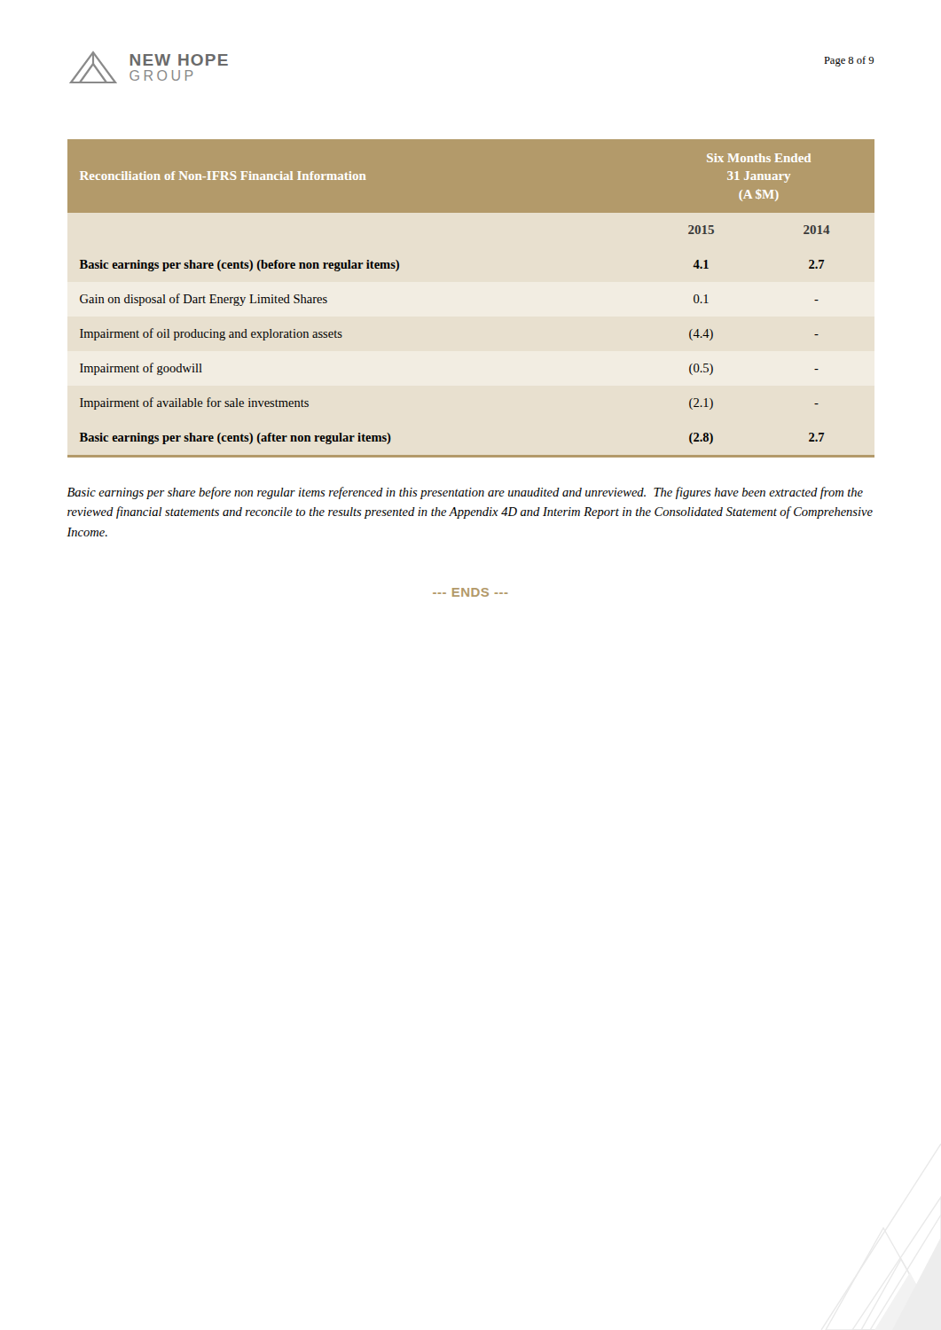NEW HOPE
GROUP
Page 8 of 9
| Reconciliation of Non-IFRS Financial Information | Six Months Ended 31 January (A $M) |
| --- | --- |
| | 2015 | 2014 |
| Basic earnings per share (cents) (before non regular items) | 4.1 | 2.7 |
| Gain on disposal of Dart Energy Limited Shares | 0.1 | - |
| Impairment of oil producing and exploration assets | (4.4) | - |
| Impairment of goodwill | (0.5) | - |
| Impairment of available for sale investments | (2.1) | - |
| Basic earnings per share (cents) (after non regular items) | (2.8) | 2.7 |
Basic earnings per share before non regular items referenced in this presentation are unaudited and unreviewed. The figures have been extracted from the reviewed financial statements and reconcile to the results presented in the Appendix 4D and Interim Report in the Consolidated Statement of Comprehensive Income.
--- ENDS ---